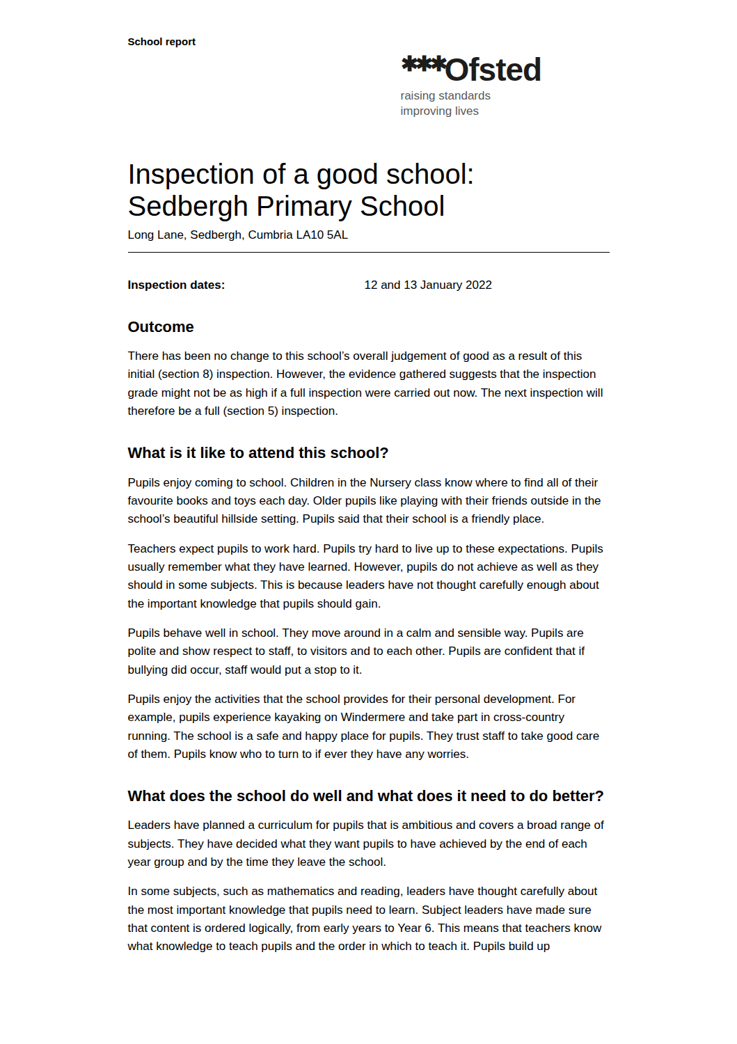School report
✱✱✱Ofsted raising standards
improving lives
Inspection of a good school: Sedbergh Primary School
Long Lane, Sedbergh, Cumbria LA10 5AL
Inspection dates: 12 and 13 January 2022
Outcome
There has been no change to this school’s overall judgement of good as a result of this initial (section 8) inspection. However, the evidence gathered suggests that the inspection grade might not be as high if a full inspection were carried out now. The next inspection will therefore be a full (section 5) inspection.
What is it like to attend this school?
Pupils enjoy coming to school. Children in the Nursery class know where to find all of their favourite books and toys each day. Older pupils like playing with their friends outside in the school’s beautiful hillside setting. Pupils said that their school is a friendly place.
Teachers expect pupils to work hard. Pupils try hard to live up to these expectations. Pupils usually remember what they have learned. However, pupils do not achieve as well as they should in some subjects. This is because leaders have not thought carefully enough about the important knowledge that pupils should gain.
Pupils behave well in school. They move around in a calm and sensible way. Pupils are polite and show respect to staff, to visitors and to each other. Pupils are confident that if bullying did occur, staff would put a stop to it.
Pupils enjoy the activities that the school provides for their personal development. For example, pupils experience kayaking on Windermere and take part in cross-country running. The school is a safe and happy place for pupils. They trust staff to take good care of them. Pupils know who to turn to if ever they have any worries.
What does the school do well and what does it need to do better?
Leaders have planned a curriculum for pupils that is ambitious and covers a broad range of subjects. They have decided what they want pupils to have achieved by the end of each year group and by the time they leave the school.
In some subjects, such as mathematics and reading, leaders have thought carefully about the most important knowledge that pupils need to learn. Subject leaders have made sure that content is ordered logically, from early years to Year 6. This means that teachers know what knowledge to teach pupils and the order in which to teach it. Pupils build up